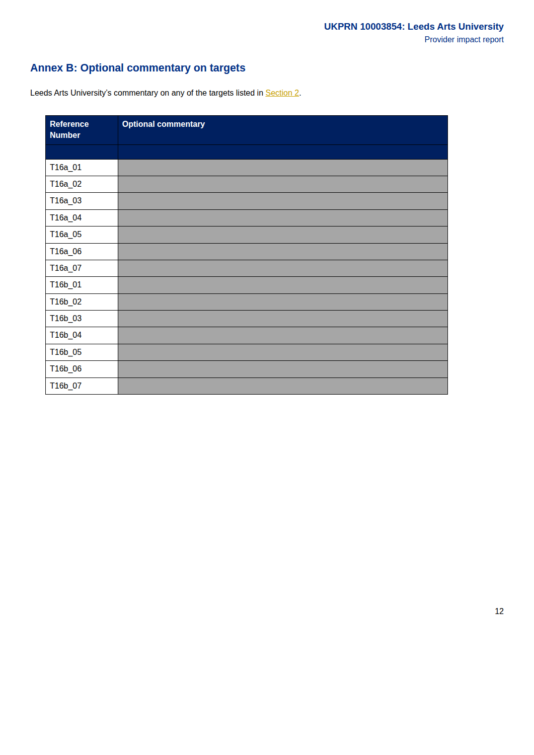UKPRN 10003854: Leeds Arts University
Provider impact report
Annex B: Optional commentary on targets
Leeds Arts University’s commentary on any of the targets listed in Section 2.
| Reference Number | Optional commentary |
| --- | --- |
| T16a_01 | |
| T16a_02 | |
| T16a_03 | |
| T16a_04 | |
| T16a_05 | |
| T16a_06 | |
| T16a_07 | |
| T16b_01 | |
| T16b_02 | |
| T16b_03 | |
| T16b_04 | |
| T16b_05 | |
| T16b_06 | |
| T16b_07 | |
12